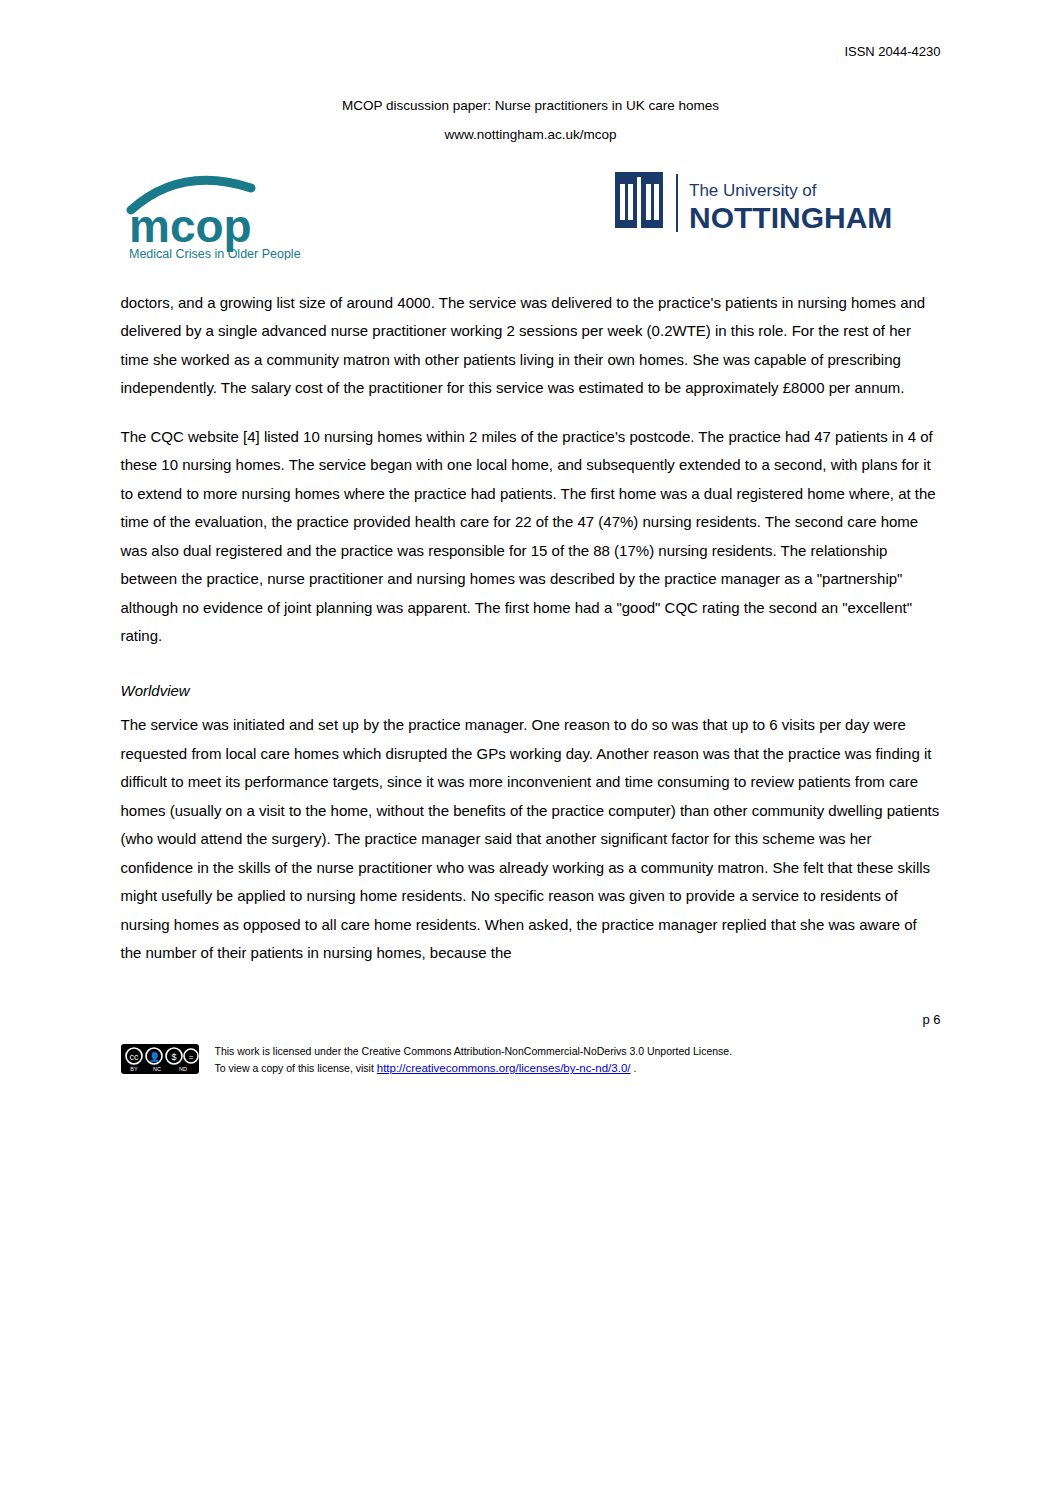ISSN 2044-4230
MCOP discussion paper: Nurse practitioners in UK care homes
www.nottingham.ac.uk/mcop
mcop Medical Crises in Older People
The University of NOTTINGHAM
doctors, and a growing list size of around 4000. The service was delivered to the practice's patients in nursing homes and delivered by a single advanced nurse practitioner working 2 sessions per week (0.2WTE) in this role. For the rest of her time she worked as a community matron with other patients living in their own homes. She was capable of prescribing independently. The salary cost of the practitioner for this service was estimated to be approximately £8000 per annum.
The CQC website [4] listed 10 nursing homes within 2 miles of the practice's postcode. The practice had 47 patients in 4 of these 10 nursing homes. The service began with one local home, and subsequently extended to a second, with plans for it to extend to more nursing homes where the practice had patients. The first home was a dual registered home where, at the time of the evaluation, the practice provided health care for 22 of the 47 (47%) nursing residents. The second care home was also dual registered and the practice was responsible for 15 of the 88 (17%) nursing residents. The relationship between the practice, nurse practitioner and nursing homes was described by the practice manager as a "partnership" although no evidence of joint planning was apparent. The first home had a "good" CQC rating the second an "excellent" rating.
Worldview
The service was initiated and set up by the practice manager. One reason to do so was that up to 6 visits per day were requested from local care homes which disrupted the GPs working day. Another reason was that the practice was finding it difficult to meet its performance targets, since it was more inconvenient and time consuming to review patients from care homes (usually on a visit to the home, without the benefits of the practice computer) than other community dwelling patients (who would attend the surgery). The practice manager said that another significant factor for this scheme was her confidence in the skills of the nurse practitioner who was already working as a community matron. She felt that these skills might usefully be applied to nursing home residents. No specific reason was given to provide a service to residents of nursing homes as opposed to all care home residents. When asked, the practice manager replied that she was aware of the number of their patients in nursing homes, because the
p 6
cc 👤 $ = BY NC ND
This work is licensed under the Creative Commons Attribution-NonCommercial-NoDerivs 3.0 Unported License.
To view a copy of this license, visit http://creativecommons.org/licenses/by-nc-nd/3.0/ .